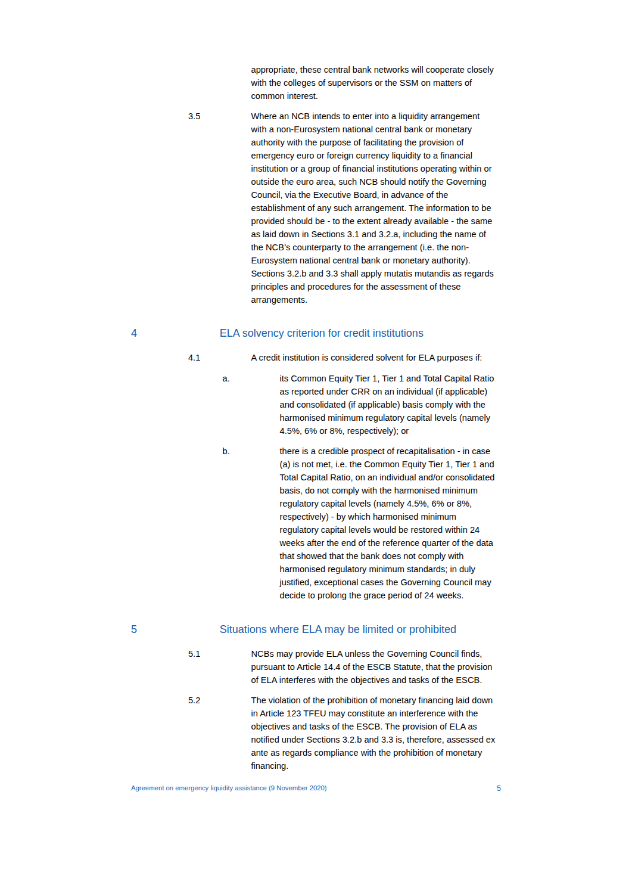appropriate, these central bank networks will cooperate closely with the colleges of supervisors or the SSM on matters of common interest.
3.5 Where an NCB intends to enter into a liquidity arrangement with a non-Eurosystem national central bank or monetary authority with the purpose of facilitating the provision of emergency euro or foreign currency liquidity to a financial institution or a group of financial institutions operating within or outside the euro area, such NCB should notify the Governing Council, via the Executive Board, in advance of the establishment of any such arrangement. The information to be provided should be - to the extent already available - the same as laid down in Sections 3.1 and 3.2.a, including the name of the NCB’s counterparty to the arrangement (i.e. the non-Eurosystem national central bank or monetary authority). Sections 3.2.b and 3.3 shall apply mutatis mutandis as regards principles and procedures for the assessment of these arrangements.
4 ELA solvency criterion for credit institutions
4.1 A credit institution is considered solvent for ELA purposes if:
a. its Common Equity Tier 1, Tier 1 and Total Capital Ratio as reported under CRR on an individual (if applicable) and consolidated (if applicable) basis comply with the harmonised minimum regulatory capital levels (namely 4.5%, 6% or 8%, respectively); or
b. there is a credible prospect of recapitalisation - in case (a) is not met, i.e. the Common Equity Tier 1, Tier 1 and Total Capital Ratio, on an individual and/or consolidated basis, do not comply with the harmonised minimum regulatory capital levels (namely 4.5%, 6% or 8%, respectively) - by which harmonised minimum regulatory capital levels would be restored within 24 weeks after the end of the reference quarter of the data that showed that the bank does not comply with harmonised regulatory minimum standards; in duly justified, exceptional cases the Governing Council may decide to prolong the grace period of 24 weeks.
5 Situations where ELA may be limited or prohibited
5.1 NCBs may provide ELA unless the Governing Council finds, pursuant to Article 14.4 of the ESCB Statute, that the provision of ELA interferes with the objectives and tasks of the ESCB.
5.2 The violation of the prohibition of monetary financing laid down in Article 123 TFEU may constitute an interference with the objectives and tasks of the ESCB. The provision of ELA as notified under Sections 3.2.b and 3.3 is, therefore, assessed ex ante as regards compliance with the prohibition of monetary financing.
Agreement on emergency liquidity assistance (9 November 2020) 5